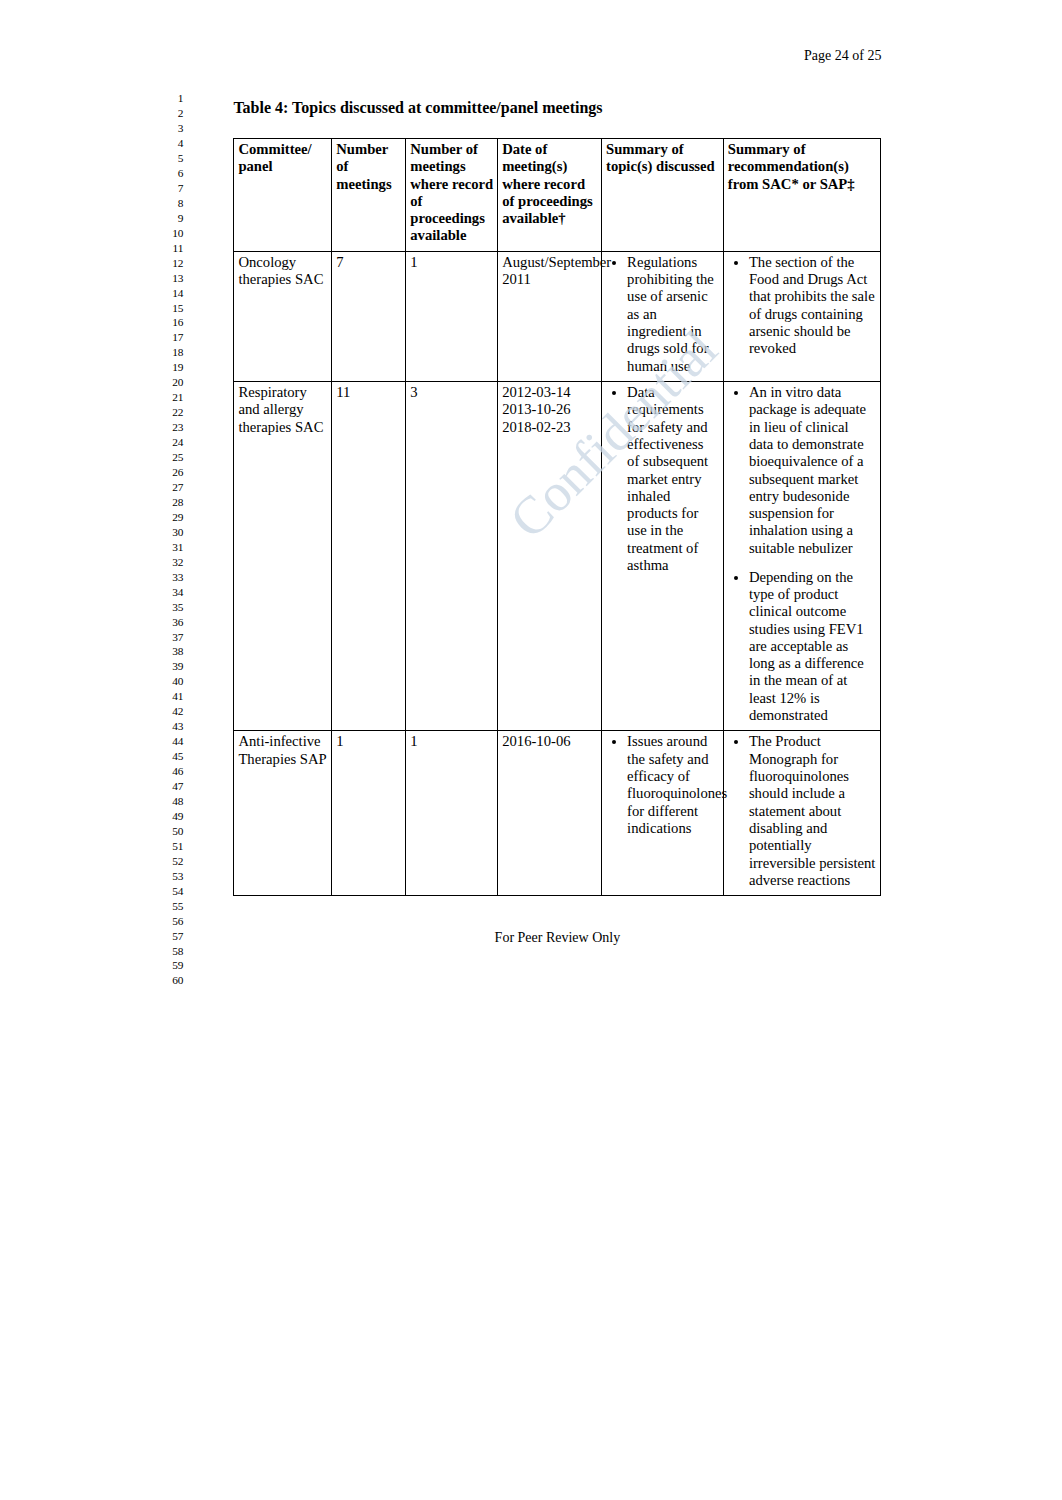Page 24 of 25
1
2
3
4
5
6
7
8
9
10
11
12
13
14
15
16
17
18
19
20
21
22
23
24
25
26
27
28
29
30
31
32
33
34
35
36
37
38
39
40
41
42
43
44
45
46
47
48
49
50
51
52
53
54
55
56
57
58
59
60
Confidential
Table 4: Topics discussed at committee/panel meetings
| Committee/ panel | Number of meetings | Number of meetings where record of proceedings available | Date of meeting(s) where record of proceedings available† | Summary of topic(s) discussed | Summary of recommendation(s) from SAC* or SAP‡ |
| --- | --- | --- | --- | --- | --- |
| Oncology therapies SAC | 7 | 1 | August/September 2011 | Regulations prohibiting the use of arsenic as an ingredient in drugs sold for human use | The section of the Food and Drugs Act that prohibits the sale of drugs containing arsenic should be revoked |
| Respiratory and allergy therapies SAC | 11 | 3 | 2012-03-14 2013-10-26 2018-02-23 | Data requirements for safety and effectiveness of subsequent market entry inhaled products for use in the treatment of asthma | An in vitro data package is adequate in lieu of clinical data to demonstrate bioequivalence of a subsequent market entry budesonide suspension for inhalation using a suitable nebulizer Depending on the type of product clinical outcome studies using FEV1 are acceptable as long as a difference in the mean of at least 12% is demonstrated |
| Anti-infective Therapies SAP | 1 | 1 | 2016-10-06 | Issues around the safety and efficacy of fluoroquinolones for different indications | The Product Monograph for fluoroquinolones should include a statement about disabling and potentially irreversible persistent adverse reactions |
For Peer Review Only